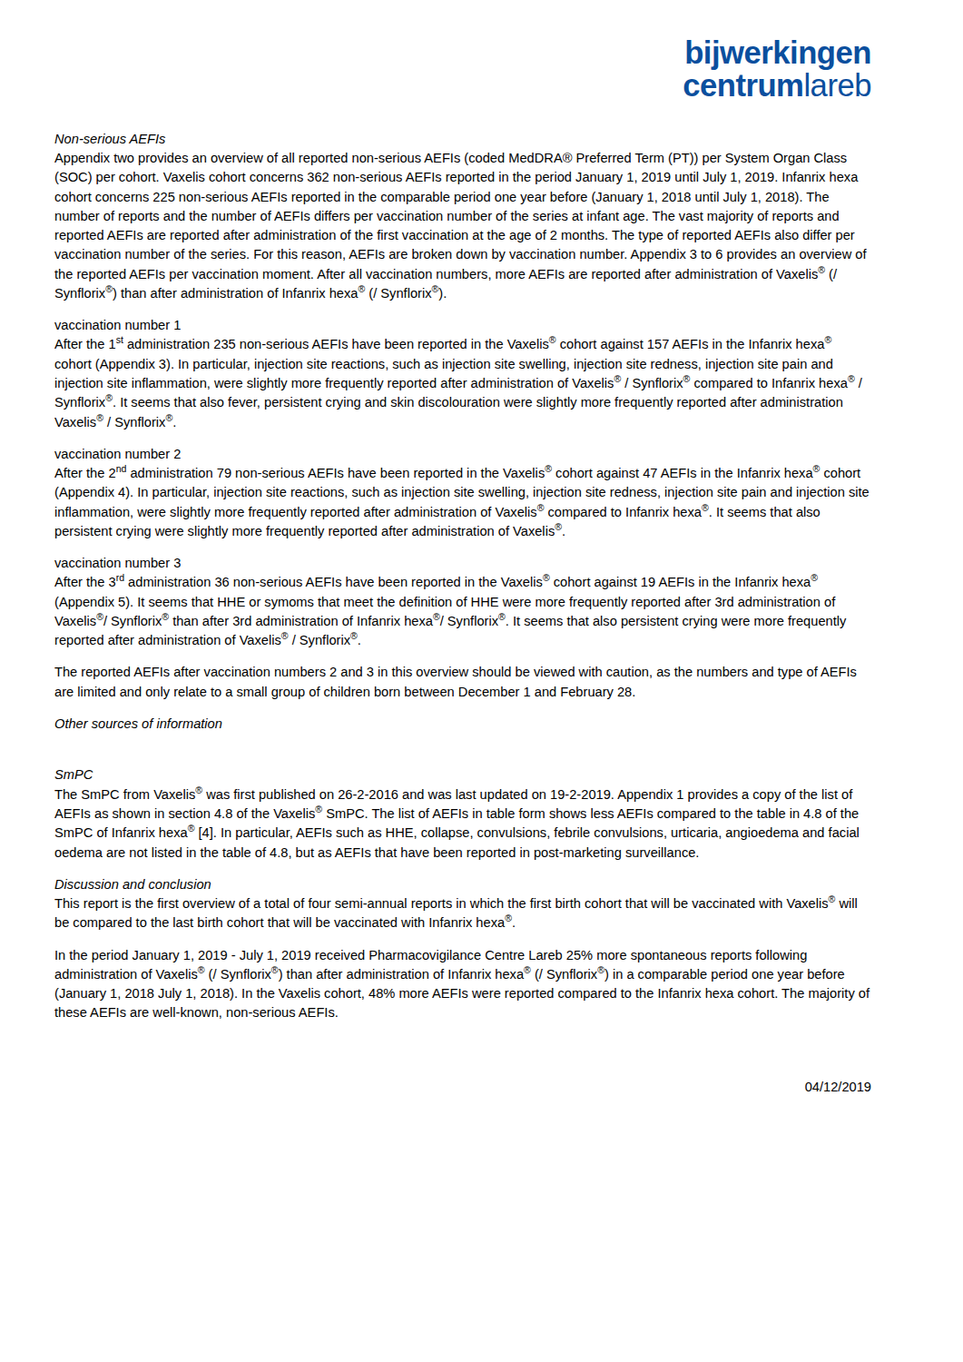bijwerkingen
centrumlareb
Non-serious AEFIs
Appendix two provides an overview of all reported non-serious AEFIs (coded MedDRA® Preferred Term (PT)) per System Organ Class (SOC) per cohort. Vaxelis cohort concerns 362 non-serious AEFIs reported in the period January 1, 2019 until July 1, 2019. Infanrix hexa cohort concerns 225 non-serious AEFIs reported in the comparable period one year before (January 1, 2018 until July 1, 2018). The number of reports and the number of AEFIs differs per vaccination number of the series at infant age. The vast majority of reports and reported AEFIs are reported after administration of the first vaccination at the age of 2 months. The type of reported AEFIs also differ per vaccination number of the series. For this reason, AEFIs are broken down by vaccination number. Appendix 3 to 6 provides an overview of the reported AEFIs per vaccination moment. After all vaccination numbers, more AEFIs are reported after administration of Vaxelis® (/ Synflorix®) than after administration of Infanrix hexa® (/ Synflorix®).
vaccination number 1
After the 1st administration 235 non-serious AEFIs have been reported in the Vaxelis® cohort against 157 AEFIs in the Infanrix hexa® cohort (Appendix 3). In particular, injection site reactions, such as injection site swelling, injection site redness, injection site pain and injection site inflammation, were slightly more frequently reported after administration of Vaxelis® / Synflorix® compared to Infanrix hexa® / Synflorix®. It seems that also fever, persistent crying and skin discolouration were slightly more frequently reported after administration Vaxelis® / Synflorix®.
vaccination number 2
After the 2nd administration 79 non-serious AEFIs have been reported in the Vaxelis® cohort against 47 AEFIs in the Infanrix hexa® cohort (Appendix 4). In particular, injection site reactions, such as injection site swelling, injection site redness, injection site pain and injection site inflammation, were slightly more frequently reported after administration of Vaxelis® compared to Infanrix hexa®. It seems that also persistent crying were slightly more frequently reported after administration of Vaxelis®.
vaccination number 3
After the 3rd administration 36 non-serious AEFIs have been reported in the Vaxelis® cohort against 19 AEFIs in the Infanrix hexa® (Appendix 5). It seems that HHE or symoms that meet the definition of HHE were more frequently reported after 3rd administration of Vaxelis®/ Synflorix® than after 3rd administration of Infanrix hexa®/ Synflorix®. It seems that also persistent crying were more frequently reported after administration of Vaxelis® / Synflorix®.
The reported AEFIs after vaccination numbers 2 and 3 in this overview should be viewed with caution, as the numbers and type of AEFIs are limited and only relate to a small group of children born between December 1 and February 28.
Other sources of information
SmPC
The SmPC from Vaxelis® was first published on 26-2-2016 and was last updated on 19-2-2019. Appendix 1 provides a copy of the list of AEFIs as shown in section 4.8 of the Vaxelis® SmPC. The list of AEFIs in table form shows less AEFIs compared to the table in 4.8 of the SmPC of Infanrix hexa® [4]. In particular, AEFIs such as HHE, collapse, convulsions, febrile convulsions, urticaria, angioedema and facial oedema are not listed in the table of 4.8, but as AEFIs that have been reported in post-marketing surveillance.
Discussion and conclusion
This report is the first overview of a total of four semi-annual reports in which the first birth cohort that will be vaccinated with Vaxelis® will be compared to the last birth cohort that will be vaccinated with Infanrix hexa®.
In the period January 1, 2019 - July 1, 2019 received Pharmacovigilance Centre Lareb 25% more spontaneous reports following administration of Vaxelis® (/ Synflorix®) than after administration of Infanrix hexa® (/ Synflorix®) in a comparable period one year before (January 1, 2018 July 1, 2018). In the Vaxelis cohort, 48% more AEFIs were reported compared to the Infanrix hexa cohort. The majority of these AEFIs are well-known, non-serious AEFIs.
04/12/2019